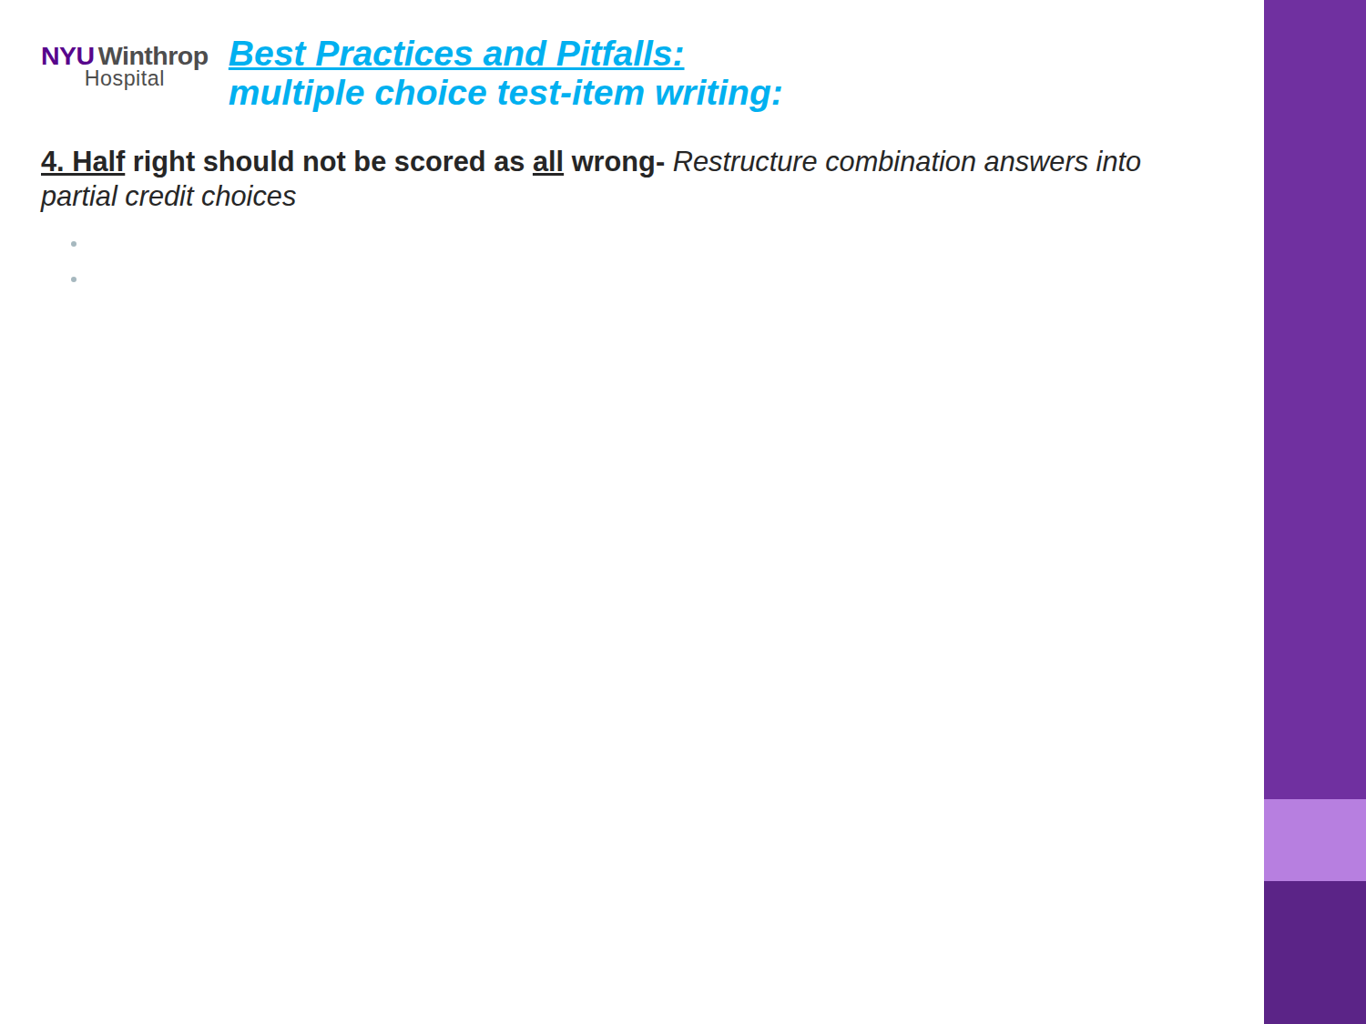NYU Winthrop Hospital
Best Practices and Pitfalls:
multiple choice test-item writing:
4. Half right should not be scored as all wrong- Restructure combination answers into partial credit choices